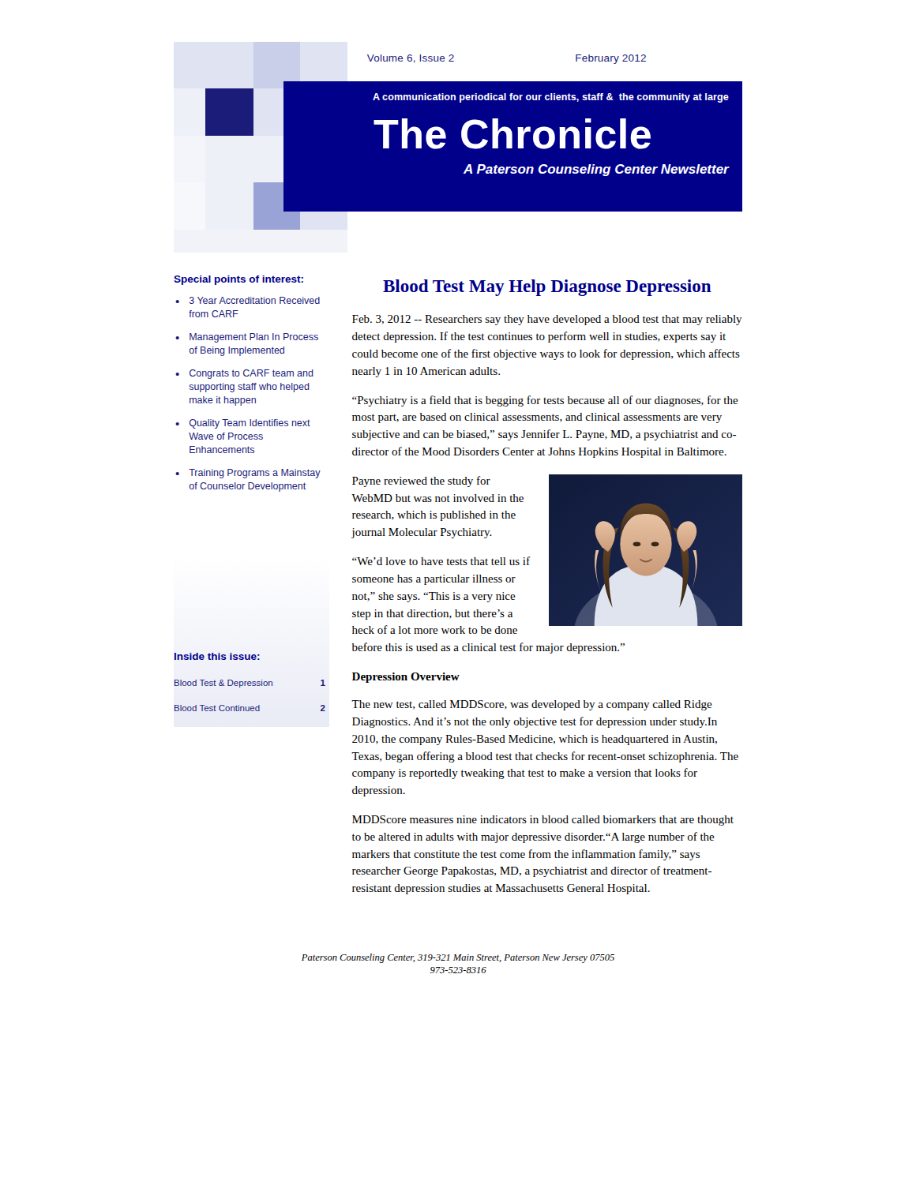Volume 6, Issue 2 February 2012
A communication periodical for our clients, staff & the community at large
The Chronicle
A Paterson Counseling Center Newsletter
Special points of interest:
3 Year Accreditation Received from CARF
Management Plan In Process of Being Implemented
Congrats to CARF team and supporting staff who helped make it happen
Quality Team Identifies next Wave of Process Enhancements
Training Programs a Mainstay of Counselor Development
Inside this issue:
| Blood Test & Depression | 1 |
| Blood Test Continued | 2 |
Blood Test May Help Diagnose Depression
Feb. 3, 2012 -- Researchers say they have developed a blood test that may reliably detect depression. If the test continues to perform well in studies, experts say it could become one of the first objective ways to look for depression, which affects nearly 1 in 10 American adults.
“Psychiatry is a field that is begging for tests because all of our diagnoses, for the most part, are based on clinical assessments, and clinical assessments are very subjective and can be biased,” says Jennifer L. Payne, MD, a psychiatrist and co-director of the Mood Disorders Center at Johns Hopkins Hospital in Baltimore.
Payne reviewed the study for WebMD but was not involved in the research, which is published in the journal Molecular Psychiatry.
“We’d love to have tests that tell us if someone has a particular illness or not,” she says. “This is a very nice step in that direction, but there’s a heck of a lot more work to be done before this is used as a clinical test for major depression.”
Depression Overview
The new test, called MDDScore, was developed by a company called Ridge Diagnostics. And it’s not the only objective test for depression under study.In 2010, the company Rules-Based Medicine, which is headquartered in Austin, Texas, began offering a blood test that checks for recent-onset schizophrenia. The company is reportedly tweaking that test to make a version that looks for depression.
MDDScore measures nine indicators in blood called biomarkers that are thought to be altered in adults with major depressive disorder.“A large number of the markers that constitute the test come from the inflammation family,” says researcher George Papakostas, MD, a psychiatrist and director of treatment-resistant depression studies at Massachusetts General Hospital.
Paterson Counseling Center, 319-321 Main Street, Paterson New Jersey 07505
973-523-8316